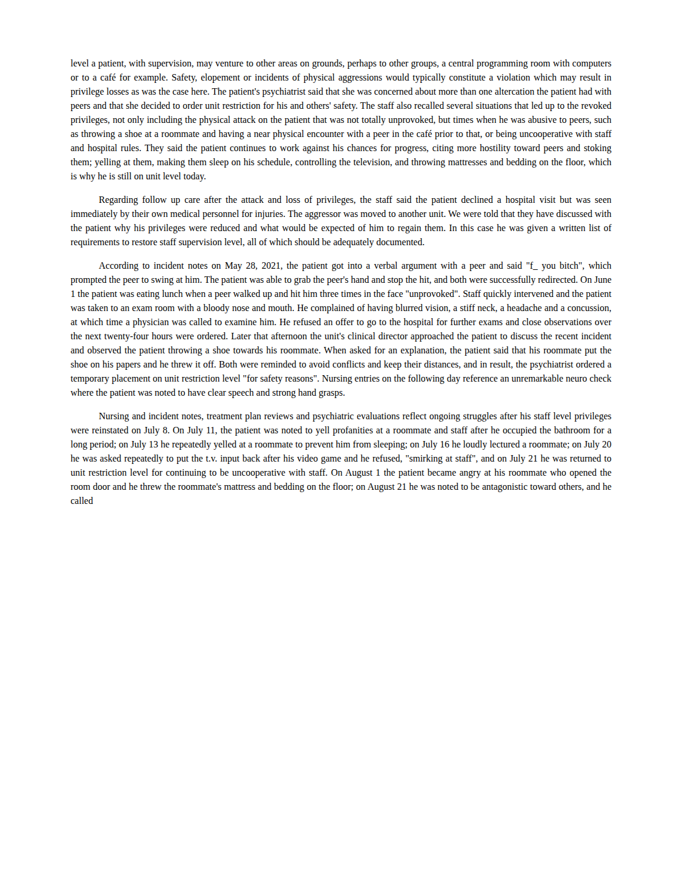level a patient, with supervision, may venture to other areas on grounds, perhaps to other groups, a central programming room with computers or to a café for example. Safety, elopement or incidents of physical aggressions would typically constitute a violation which may result in privilege losses as was the case here. The patient's psychiatrist said that she was concerned about more than one altercation the patient had with peers and that she decided to order unit restriction for his and others' safety. The staff also recalled several situations that led up to the revoked privileges, not only including the physical attack on the patient that was not totally unprovoked, but times when he was abusive to peers, such as throwing a shoe at a roommate and having a near physical encounter with a peer in the café prior to that, or being uncooperative with staff and hospital rules. They said the patient continues to work against his chances for progress, citing more hostility toward peers and stoking them; yelling at them, making them sleep on his schedule, controlling the television, and throwing mattresses and bedding on the floor, which is why he is still on unit level today.
Regarding follow up care after the attack and loss of privileges, the staff said the patient declined a hospital visit but was seen immediately by their own medical personnel for injuries. The aggressor was moved to another unit. We were told that they have discussed with the patient why his privileges were reduced and what would be expected of him to regain them. In this case he was given a written list of requirements to restore staff supervision level, all of which should be adequately documented.
According to incident notes on May 28, 2021, the patient got into a verbal argument with a peer and said "f_ you bitch", which prompted the peer to swing at him. The patient was able to grab the peer's hand and stop the hit, and both were successfully redirected. On June 1 the patient was eating lunch when a peer walked up and hit him three times in the face "unprovoked". Staff quickly intervened and the patient was taken to an exam room with a bloody nose and mouth. He complained of having blurred vision, a stiff neck, a headache and a concussion, at which time a physician was called to examine him. He refused an offer to go to the hospital for further exams and close observations over the next twenty-four hours were ordered. Later that afternoon the unit's clinical director approached the patient to discuss the recent incident and observed the patient throwing a shoe towards his roommate. When asked for an explanation, the patient said that his roommate put the shoe on his papers and he threw it off. Both were reminded to avoid conflicts and keep their distances, and in result, the psychiatrist ordered a temporary placement on unit restriction level "for safety reasons". Nursing entries on the following day reference an unremarkable neuro check where the patient was noted to have clear speech and strong hand grasps.
Nursing and incident notes, treatment plan reviews and psychiatric evaluations reflect ongoing struggles after his staff level privileges were reinstated on July 8. On July 11, the patient was noted to yell profanities at a roommate and staff after he occupied the bathroom for a long period; on July 13 he repeatedly yelled at a roommate to prevent him from sleeping; on July 16 he loudly lectured a roommate; on July 20 he was asked repeatedly to put the t.v. input back after his video game and he refused, "smirking at staff", and on July 21 he was returned to unit restriction level for continuing to be uncooperative with staff. On August 1 the patient became angry at his roommate who opened the room door and he threw the roommate's mattress and bedding on the floor; on August 21 he was noted to be antagonistic toward others, and he called